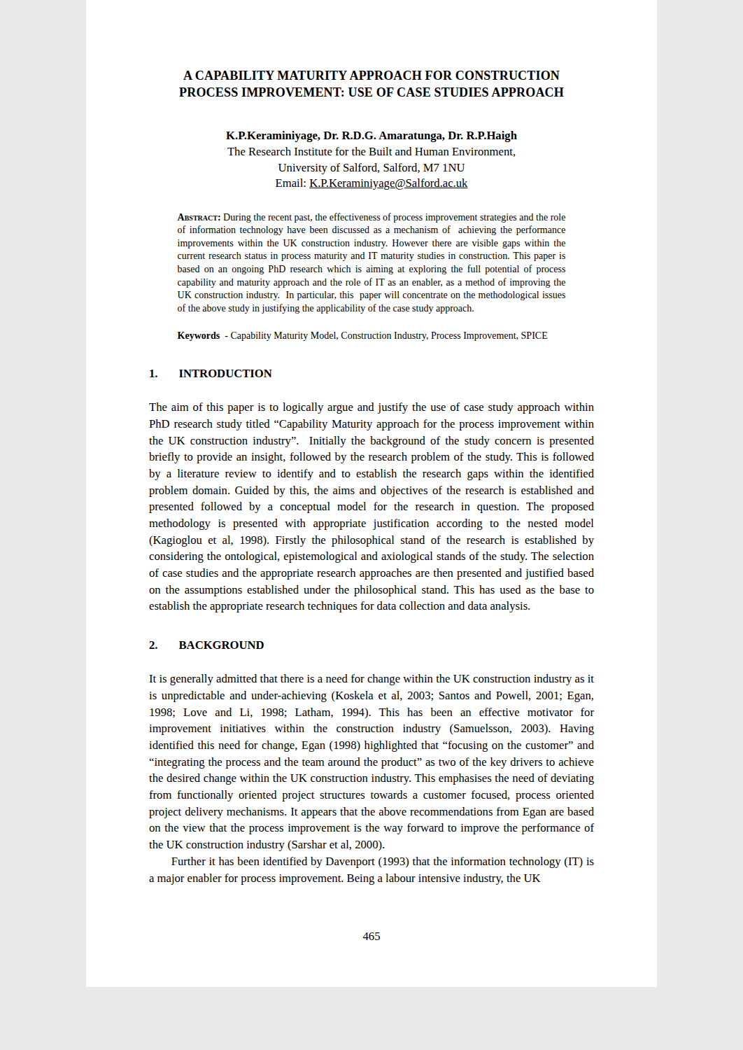A Capability Maturity Approach for Construction
Process Improvement: Use of Case Studies Approach
K.P.Keraminiyage, Dr. R.D.G. Amaratunga, Dr. R.P.Haigh
The Research Institute for the Built and Human Environment,
University of Salford, Salford, M7 1NU
Email: K.P.Keraminiyage@Salford.ac.uk
Abstract: During the recent past, the effectiveness of process improvement strategies and the role of information technology have been discussed as a mechanism of achieving the performance improvements within the UK construction industry. However there are visible gaps within the current research status in process maturity and IT maturity studies in construction. This paper is based on an ongoing PhD research which is aiming at exploring the full potential of process capability and maturity approach and the role of IT as an enabler, as a method of improving the UK construction industry. In particular, this paper will concentrate on the methodological issues of the above study in justifying the applicability of the case study approach.
Keywords - Capability Maturity Model, Construction Industry, Process Improvement, SPICE
1. Introduction
The aim of this paper is to logically argue and justify the use of case study approach within PhD research study titled “Capability Maturity approach for the process improvement within the UK construction industry”. Initially the background of the study concern is presented briefly to provide an insight, followed by the research problem of the study. This is followed by a literature review to identify and to establish the research gaps within the identified problem domain. Guided by this, the aims and objectives of the research is established and presented followed by a conceptual model for the research in question. The proposed methodology is presented with appropriate justification according to the nested model (Kagioglou et al, 1998). Firstly the philosophical stand of the research is established by considering the ontological, epistemological and axiological stands of the study. The selection of case studies and the appropriate research approaches are then presented and justified based on the assumptions established under the philosophical stand. This has used as the base to establish the appropriate research techniques for data collection and data analysis.
2. Background
It is generally admitted that there is a need for change within the UK construction industry as it is unpredictable and under-achieving (Koskela et al, 2003; Santos and Powell, 2001; Egan, 1998; Love and Li, 1998; Latham, 1994). This has been an effective motivator for improvement initiatives within the construction industry (Samuelsson, 2003). Having identified this need for change, Egan (1998) highlighted that “focusing on the customer” and “integrating the process and the team around the product” as two of the key drivers to achieve the desired change within the UK construction industry. This emphasises the need of deviating from functionally oriented project structures towards a customer focused, process oriented project delivery mechanisms. It appears that the above recommendations from Egan are based on the view that the process improvement is the way forward to improve the performance of the UK construction industry (Sarshar et al, 2000).
Further it has been identified by Davenport (1993) that the information technology (IT) is a major enabler for process improvement. Being a labour intensive industry, the UK
465